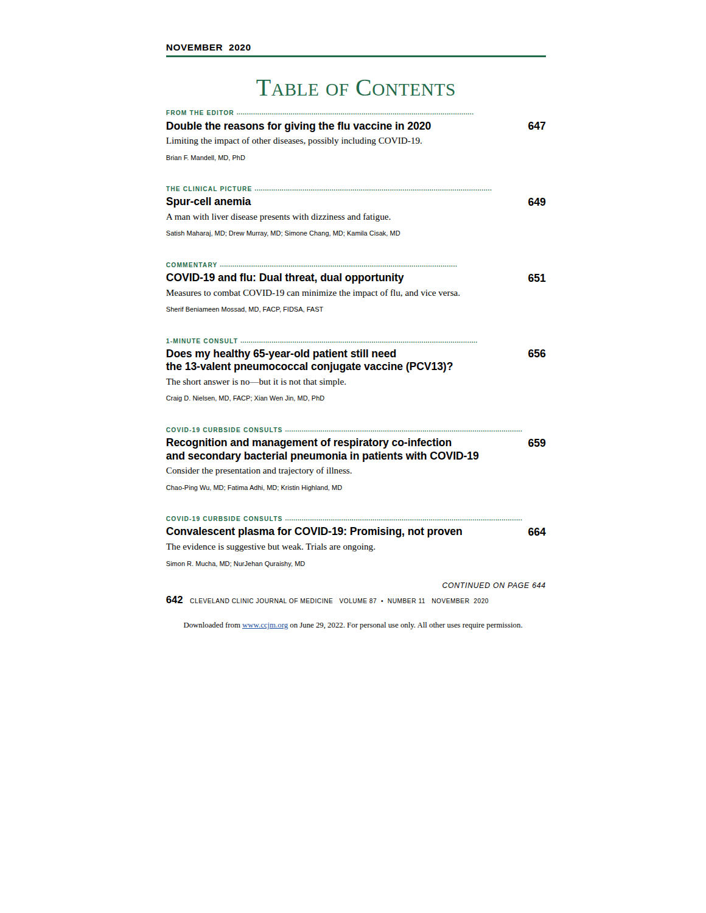November 2020
TABLE OF CONTENTS
From the Editor ..................................................................................................................
Double the reasons for giving the flu vaccine in 2020
647
Limiting the impact of other diseases, possibly including COVID-19.
Brian F. Mandell, MD, PhD
The Clinical Picture ..................................................................................................................
Spur-cell anemia
649
A man with liver disease presents with dizziness and fatigue.
Satish Maharaj, MD; Drew Murray, MD; Simone Chang, MD; Kamila Cisak, MD
Commentary ..................................................................................................................
COVID-19 and flu: Dual threat, dual opportunity
651
Measures to combat COVID-19 can minimize the impact of flu, and vice versa.
Sherif Beniameen Mossad, MD, FACP, FIDSA, FAST
1-Minute Consult ..................................................................................................................
Does my healthy 65-year-old patient still need
the 13-valent pneumococcal conjugate vaccine (PCV13)?
656
The short answer is no—but it is not that simple.
Craig D. Nielsen, MD, FACP; Xian Wen Jin, MD, PhD
COVID-19 Curbside Consults ..................................................................................................................
Recognition and management of respiratory co-infection
and secondary bacterial pneumonia in patients with COVID-19
659
Consider the presentation and trajectory of illness.
Chao-Ping Wu, MD; Fatima Adhi, MD; Kristin Highland, MD
COVID-19 Curbside Consults ..................................................................................................................
Convalescent plasma for COVID-19: Promising, not proven
664
The evidence is suggestive but weak. Trials are ongoing.
Simon R. Mucha, MD; NurJehan Quraishy, MD
CONTINUED ON PAGE 644
642 Cleveland Clinic Journal of Medicine Volume 87 • Number 11 November 2020
Downloaded from www.ccjm.org on June 29, 2022. For personal use only. All other uses require permission.